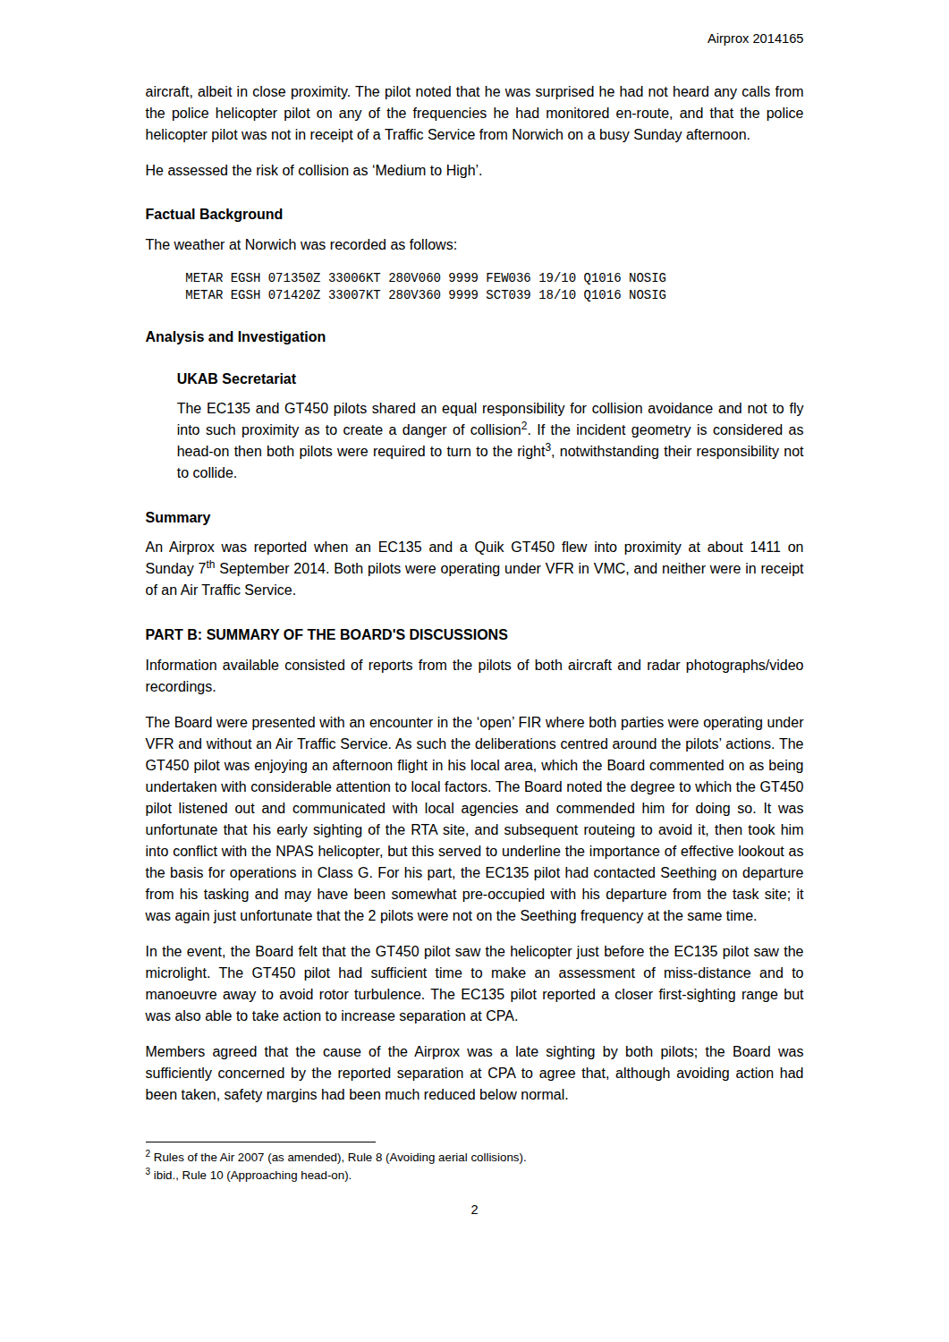Airprox 2014165
aircraft, albeit in close proximity. The pilot noted that he was surprised he had not heard any calls from the police helicopter pilot on any of the frequencies he had monitored en-route, and that the police helicopter pilot was not in receipt of a Traffic Service from Norwich on a busy Sunday afternoon.
He assessed the risk of collision as ‘Medium to High’.
Factual Background
The weather at Norwich was recorded as follows:
METAR EGSH 071350Z 33006KT 280V060 9999 FEW036 19/10 Q1016 NOSIG METAR EGSH 071420Z 33007KT 280V360 9999 SCT039 18/10 Q1016 NOSIG
Analysis and Investigation
UKAB Secretariat
The EC135 and GT450 pilots shared an equal responsibility for collision avoidance and not to fly into such proximity as to create a danger of collision2. If the incident geometry is considered as head-on then both pilots were required to turn to the right3, notwithstanding their responsibility not to collide.
Summary
An Airprox was reported when an EC135 and a Quik GT450 flew into proximity at about 1411 on Sunday 7th September 2014. Both pilots were operating under VFR in VMC, and neither were in receipt of an Air Traffic Service.
PART B: SUMMARY OF THE BOARD'S DISCUSSIONS
Information available consisted of reports from the pilots of both aircraft and radar photographs/video recordings.
The Board were presented with an encounter in the ‘open’ FIR where both parties were operating under VFR and without an Air Traffic Service. As such the deliberations centred around the pilots’ actions. The GT450 pilot was enjoying an afternoon flight in his local area, which the Board commented on as being undertaken with considerable attention to local factors. The Board noted the degree to which the GT450 pilot listened out and communicated with local agencies and commended him for doing so. It was unfortunate that his early sighting of the RTA site, and subsequent routeing to avoid it, then took him into conflict with the NPAS helicopter, but this served to underline the importance of effective lookout as the basis for operations in Class G. For his part, the EC135 pilot had contacted Seething on departure from his tasking and may have been somewhat pre-occupied with his departure from the task site; it was again just unfortunate that the 2 pilots were not on the Seething frequency at the same time.
In the event, the Board felt that the GT450 pilot saw the helicopter just before the EC135 pilot saw the microlight. The GT450 pilot had sufficient time to make an assessment of miss-distance and to manoeuvre away to avoid rotor turbulence. The EC135 pilot reported a closer first-sighting range but was also able to take action to increase separation at CPA.
Members agreed that the cause of the Airprox was a late sighting by both pilots; the Board was sufficiently concerned by the reported separation at CPA to agree that, although avoiding action had been taken, safety margins had been much reduced below normal.
2 Rules of the Air 2007 (as amended), Rule 8 (Avoiding aerial collisions).
3 ibid., Rule 10 (Approaching head-on).
2